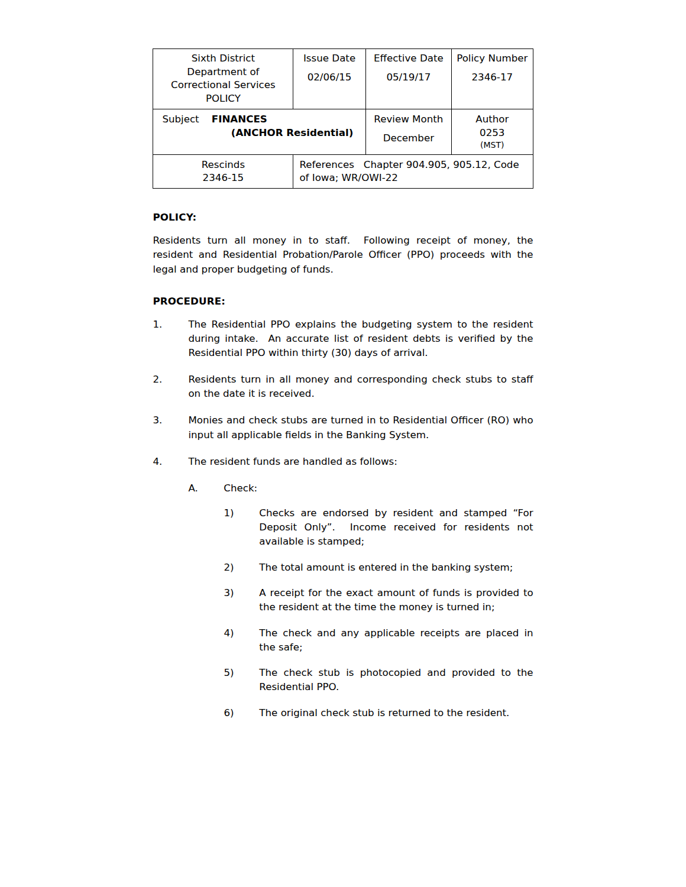| Sixth District Department of Correctional Services POLICY | Issue Date 02/06/15 | Effective Date 05/19/17 | Policy Number 2346-17 |
| Subject FINANCES (ANCHOR Residential) | Review Month December | Author 0253 (MST) |
| Rescinds 2346-15 | References Chapter 904.905, 905.12, Code of Iowa; WR/OWI-22 |
POLICY:
Residents turn all money in to staff. Following receipt of money, the resident and Residential Probation/Parole Officer (PPO) proceeds with the legal and proper budgeting of funds.
PROCEDURE:
1.
The Residential PPO explains the budgeting system to the resident during intake. An accurate list of resident debts is verified by the Residential PPO within thirty (30) days of arrival.
2.
Residents turn in all money and corresponding check stubs to staff on the date it is received.
3.
Monies and check stubs are turned in to Residential Officer (RO) who input all applicable fields in the Banking System.
4.
The resident funds are handled as follows:
A.
Check:
1)
Checks are endorsed by resident and stamped “For Deposit Only”. Income received for residents not available is stamped;
2)
The total amount is entered in the banking system;
3)
A receipt for the exact amount of funds is provided to the resident at the time the money is turned in;
4)
The check and any applicable receipts are placed in the safe;
5)
The check stub is photocopied and provided to the Residential PPO.
6)
The original check stub is returned to the resident.